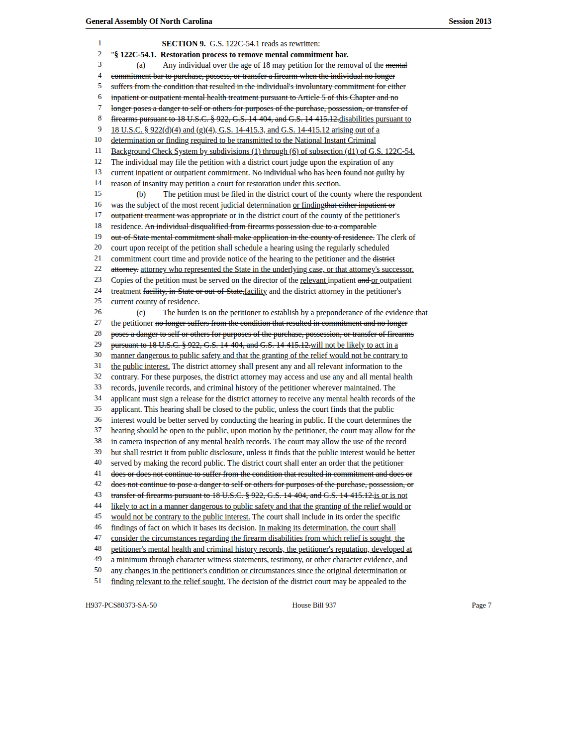General Assembly Of North Carolina
Session 2013
SECTION 9. G.S. 122C-54.1 reads as rewritten:
"§ 122C-54.1. Restoration process to remove mental commitment bar.
(a) Any individual over the age of 18 may petition for the removal of the mental
commitment bar to purchase, possess, or transfer a firearm when the individual no longer
suffers from the condition that resulted in the individual's involuntary commitment for either
inpatient or outpatient mental health treatment pursuant to Article 5 of this Chapter and no
longer poses a danger to self or others for purposes of the purchase, possession, or transfer of
firearms pursuant to 18 U.S.C. § 922, G.S. 14-404, and G.S. 14-415.12.disabilities pursuant to
18 U.S.C. § 922(d)(4) and (g)(4), G.S. 14-415.3, and G.S. 14-415.12 arising out of a
determination or finding required to be transmitted to the National Instant Criminal
Background Check System by subdivisions (1) through (6) of subsection (d1) of G.S. 122C-54.
The individual may file the petition with a district court judge upon the expiration of any
current inpatient or outpatient commitment. No individual who has been found not guilty by
reason of insanity may petition a court for restoration under this section.
(b) The petition must be filed in the district court of the county where the respondent
was the subject of the most recent judicial determination or finding that either inpatient or
outpatient treatment was appropriate or in the district court of the county of the petitioner's
residence. An individual disqualified from firearms possession due to a comparable
out-of-State mental commitment shall make application in the county of residence. The clerk of
court upon receipt of the petition shall schedule a hearing using the regularly scheduled
commitment court time and provide notice of the hearing to the petitioner and the district
attorney. attorney who represented the State in the underlying case, or that attorney's successor.
Copies of the petition must be served on the director of the relevant inpatient and or outpatient
treatment facility, in-State or out-of-State,facility and the district attorney in the petitioner's
current county of residence.
(c) The burden is on the petitioner to establish by a preponderance of the evidence that
the petitioner no longer suffers from the condition that resulted in commitment and no longer
poses a danger to self or others for purposes of the purchase, possession, or transfer of firearms
pursuant to 18 U.S.C. § 922, G.S. 14-404, and G.S. 14-415.12.will not be likely to act in a
manner dangerous to public safety and that the granting of the relief would not be contrary to
the public interest. The district attorney shall present any and all relevant information to the
contrary. For these purposes, the district attorney may access and use any and all mental health
records, juvenile records, and criminal history of the petitioner wherever maintained. The
applicant must sign a release for the district attorney to receive any mental health records of the
applicant. This hearing shall be closed to the public, unless the court finds that the public
interest would be better served by conducting the hearing in public. If the court determines the
hearing should be open to the public, upon motion by the petitioner, the court may allow for the
in camera inspection of any mental health records. The court may allow the use of the record
but shall restrict it from public disclosure, unless it finds that the public interest would be better
served by making the record public. The district court shall enter an order that the petitioner
does or does not continue to suffer from the condition that resulted in commitment and does or
does not continue to pose a danger to self or others for purposes of the purchase, possession, or
transfer of firearms pursuant to 18 U.S.C. § 922, G.S. 14-404, and G.S. 14-415.12.is or is not
likely to act in a manner dangerous to public safety and that the granting of the relief would or
would not be contrary to the public interest. The court shall include in its order the specific
findings of fact on which it bases its decision. In making its determination, the court shall
consider the circumstances regarding the firearm disabilities from which relief is sought, the
petitioner's mental health and criminal history records, the petitioner's reputation, developed at
a minimum through character witness statements, testimony, or other character evidence, and
any changes in the petitioner's condition or circumstances since the original determination or
finding relevant to the relief sought. The decision of the district court may be appealed to the
H937-PCS80373-SA-50
House Bill 937
Page 7